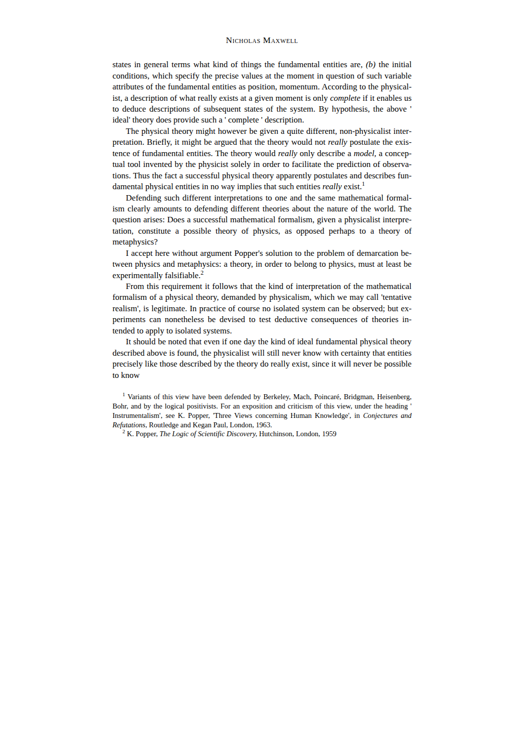Nicholas Maxwell
states in general terms what kind of things the fundamental entities are, (b) the initial conditions, which specify the precise values at the moment in question of such variable attributes of the fundamental entities as position, momentum. According to the physicalist, a description of what really exists at a given moment is only complete if it enables us to deduce descriptions of subsequent states of the system. By hypothesis, the above ' ideal' theory does provide such a ' complete ' description.
The physical theory might however be given a quite different, non-physicalist interpretation. Briefly, it might be argued that the theory would not really postulate the existence of fundamental entities. The theory would really only describe a model, a conceptual tool invented by the physicist solely in order to facilitate the prediction of observations. Thus the fact a successful physical theory apparently postulates and describes fundamental physical entities in no way implies that such entities really exist.1
Defending such different interpretations to one and the same mathematical formalism clearly amounts to defending different theories about the nature of the world. The question arises: Does a successful mathematical formalism, given a physicalist interpretation, constitute a possible theory of physics, as opposed perhaps to a theory of metaphysics?
I accept here without argument Popper's solution to the problem of demarcation between physics and metaphysics: a theory, in order to belong to physics, must at least be experimentally falsifiable.2
From this requirement it follows that the kind of interpretation of the mathematical formalism of a physical theory, demanded by physicalism, which we may call 'tentative realism', is legitimate. In practice of course no isolated system can be observed; but experiments can nonetheless be devised to test deductive consequences of theories intended to apply to isolated systems.
It should be noted that even if one day the kind of ideal fundamental physical theory described above is found, the physicalist will still never know with certainty that entities precisely like those described by the theory do really exist, since it will never be possible to know
1 Variants of this view have been defended by Berkeley, Mach, Poincaré, Bridgman, Heisenberg, Bohr, and by the logical positivists. For an exposition and criticism of this view, under the heading ' Instrumentalism', see K. Popper, 'Three Views concerning Human Knowledge', in Conjectures and Refutations, Routledge and Kegan Paul, London, 1963.
2 K. Popper, The Logic of Scientific Discovery, Hutchinson, London, 1959